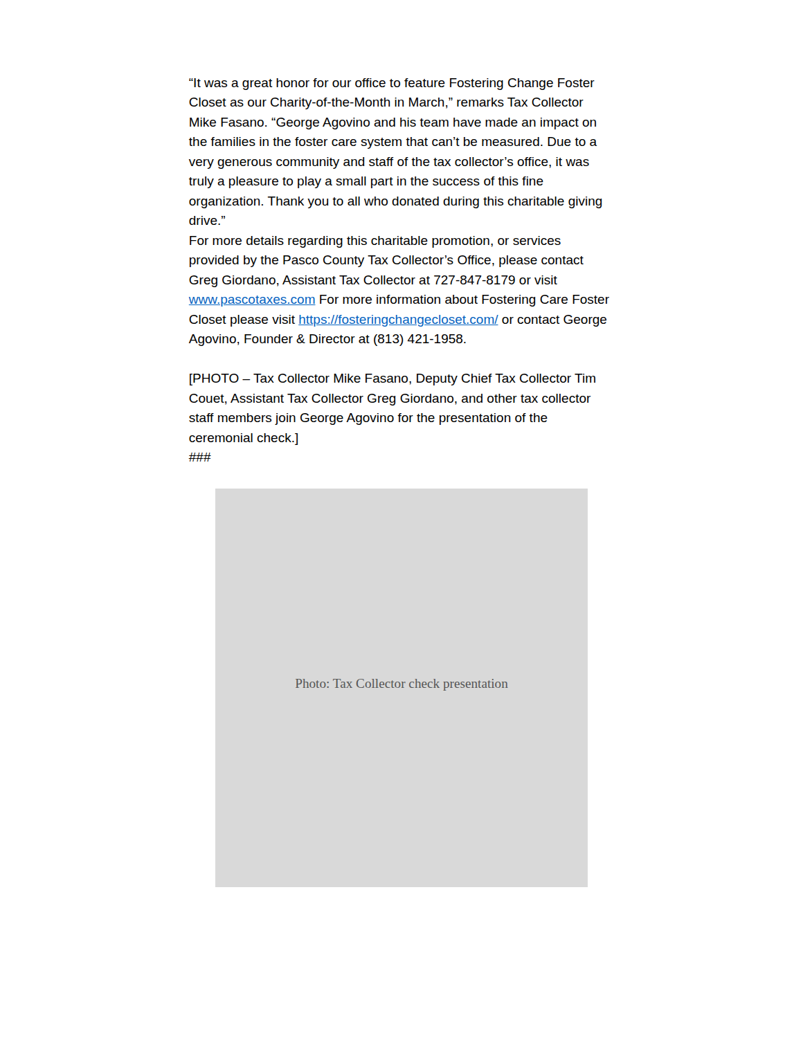“It was a great honor for our office to feature Fostering Change Foster Closet as our Charity-of-the-Month in March,” remarks Tax Collector Mike Fasano. “George Agovino and his team have made an impact on the families in the foster care system that can’t be measured. Due to a very generous community and staff of the tax collector’s office, it was truly a pleasure to play a small part in the success of this fine organization. Thank you to all who donated during this charitable giving drive.”
For more details regarding this charitable promotion, or services provided by the Pasco County Tax Collector’s Office, please contact Greg Giordano, Assistant Tax Collector at 727-847-8179 or visit www.pascotaxes.com For more information about Fostering Care Foster Closet please visit https://fosteringchangecloset.com/ or contact George Agovino, Founder & Director at (813) 421-1958.
[PHOTO – Tax Collector Mike Fasano, Deputy Chief Tax Collector Tim Couet, Assistant Tax Collector Greg Giordano, and other tax collector staff members join George Agovino for the presentation of the ceremonial check.]
###